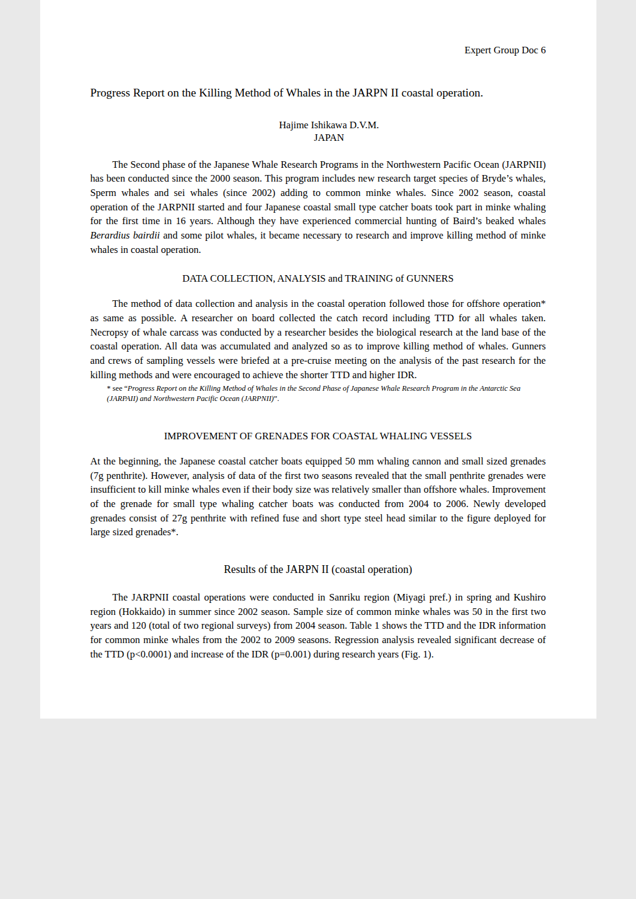Expert Group Doc 6
Progress Report on the Killing Method of Whales in the JARPN II coastal operation.
Hajime Ishikawa D.V.M.JAPAN
The Second phase of the Japanese Whale Research Programs in the Northwestern Pacific Ocean (JARPNII) has been conducted since the 2000 season. This program includes new research target species of Bryde’s whales, Sperm whales and sei whales (since 2002) adding to common minke whales. Since 2002 season, coastal operation of the JARPNII started and four Japanese coastal small type catcher boats took part in minke whaling for the first time in 16 years. Although they have experienced commercial hunting of Baird’s beaked whales Berardius bairdii and some pilot whales, it became necessary to research and improve killing method of minke whales in coastal operation.
DATA COLLECTION, ANALYSIS and TRAINING of GUNNERS
The method of data collection and analysis in the coastal operation followed those for offshore operation* as same as possible. A researcher on board collected the catch record including TTD for all whales taken. Necropsy of whale carcass was conducted by a researcher besides the biological research at the land base of the coastal operation. All data was accumulated and analyzed so as to improve killing method of whales. Gunners and crews of sampling vessels were briefed at a pre-cruise meeting on the analysis of the past research for the killing methods and were encouraged to achieve the shorter TTD and higher IDR.
* see “Progress Report on the Killing Method of Whales in the Second Phase of Japanese Whale Research Program in the Antarctic Sea (JARPAII) and Northwestern Pacific Ocean (JARPNII)”.
IMPROVEMENT OF GRENADES FOR COASTAL WHALING VESSELS
At the beginning, the Japanese coastal catcher boats equipped 50 mm whaling cannon and small sized grenades (7g penthrite). However, analysis of data of the first two seasons revealed that the small penthrite grenades were insufficient to kill minke whales even if their body size was relatively smaller than offshore whales. Improvement of the grenade for small type whaling catcher boats was conducted from 2004 to 2006. Newly developed grenades consist of 27g penthrite with refined fuse and short type steel head similar to the figure deployed for large sized grenades*.
Results of the JARPN II (coastal operation)
The JARPNII coastal operations were conducted in Sanriku region (Miyagi pref.) in spring and Kushiro region (Hokkaido) in summer since 2002 season. Sample size of common minke whales was 50 in the first two years and 120 (total of two regional surveys) from 2004 season. Table 1 shows the TTD and the IDR information for common minke whales from the 2002 to 2009 seasons. Regression analysis revealed significant decrease of the TTD (p<0.0001) and increase of the IDR (p=0.001) during research years (Fig. 1).